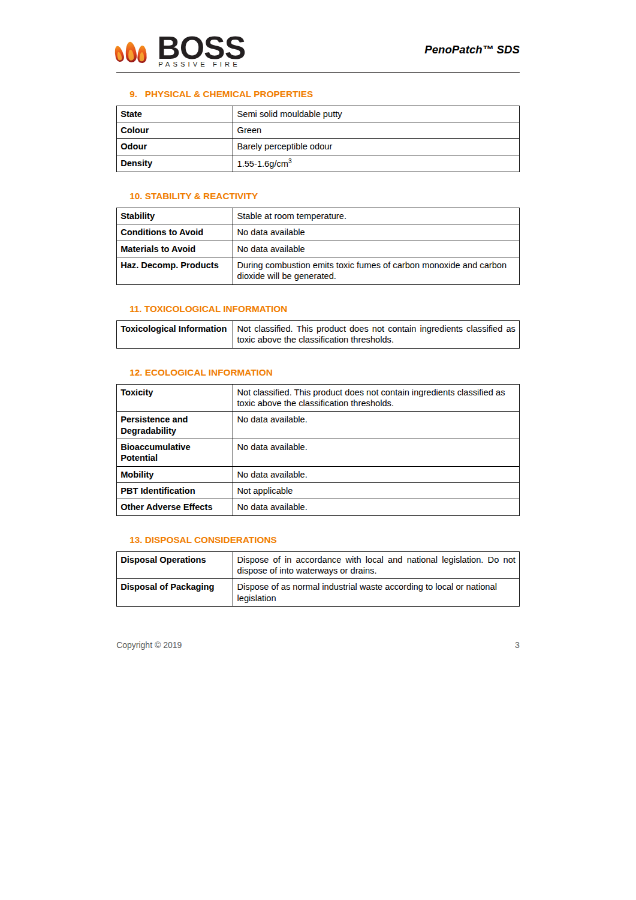BOSS
PASSIVE FIRE
PenoPatch™ SDS
9. PHYSICAL & CHEMICAL PROPERTIES
| State | Semi solid mouldable putty |
| Colour | Green |
| Odour | Barely perceptible odour |
| Density | 1.55-1.6g/cm 3 |
10. STABILITY & REACTIVITY
| Stability | Stable at room temperature. |
| Conditions to Avoid | No data available |
| Materials to Avoid | No data available |
| Haz. Decomp. Products | During combustion emits toxic fumes of carbon monoxide and carbon dioxide will be generated. |
11. TOXICOLOGICAL INFORMATION
| Toxicological Information | Not classified. This product does not contain ingredients classified as toxic above the classification thresholds. |
12. ECOLOGICAL INFORMATION
| Toxicity | Not classified. This product does not contain ingredients classified as toxic above the classification thresholds. |
| Persistence and Degradability | No data available. |
| Bioaccumulative Potential | No data available. |
| Mobility | No data available. |
| PBT Identification | Not applicable |
| Other Adverse Effects | No data available. |
13. DISPOSAL CONSIDERATIONS
| Disposal Operations | Dispose of in accordance with local and national legislation. Do not dispose of into waterways or drains. |
| Disposal of Packaging | Dispose of as normal industrial waste according to local or national legislation |
Copyright © 2019
3